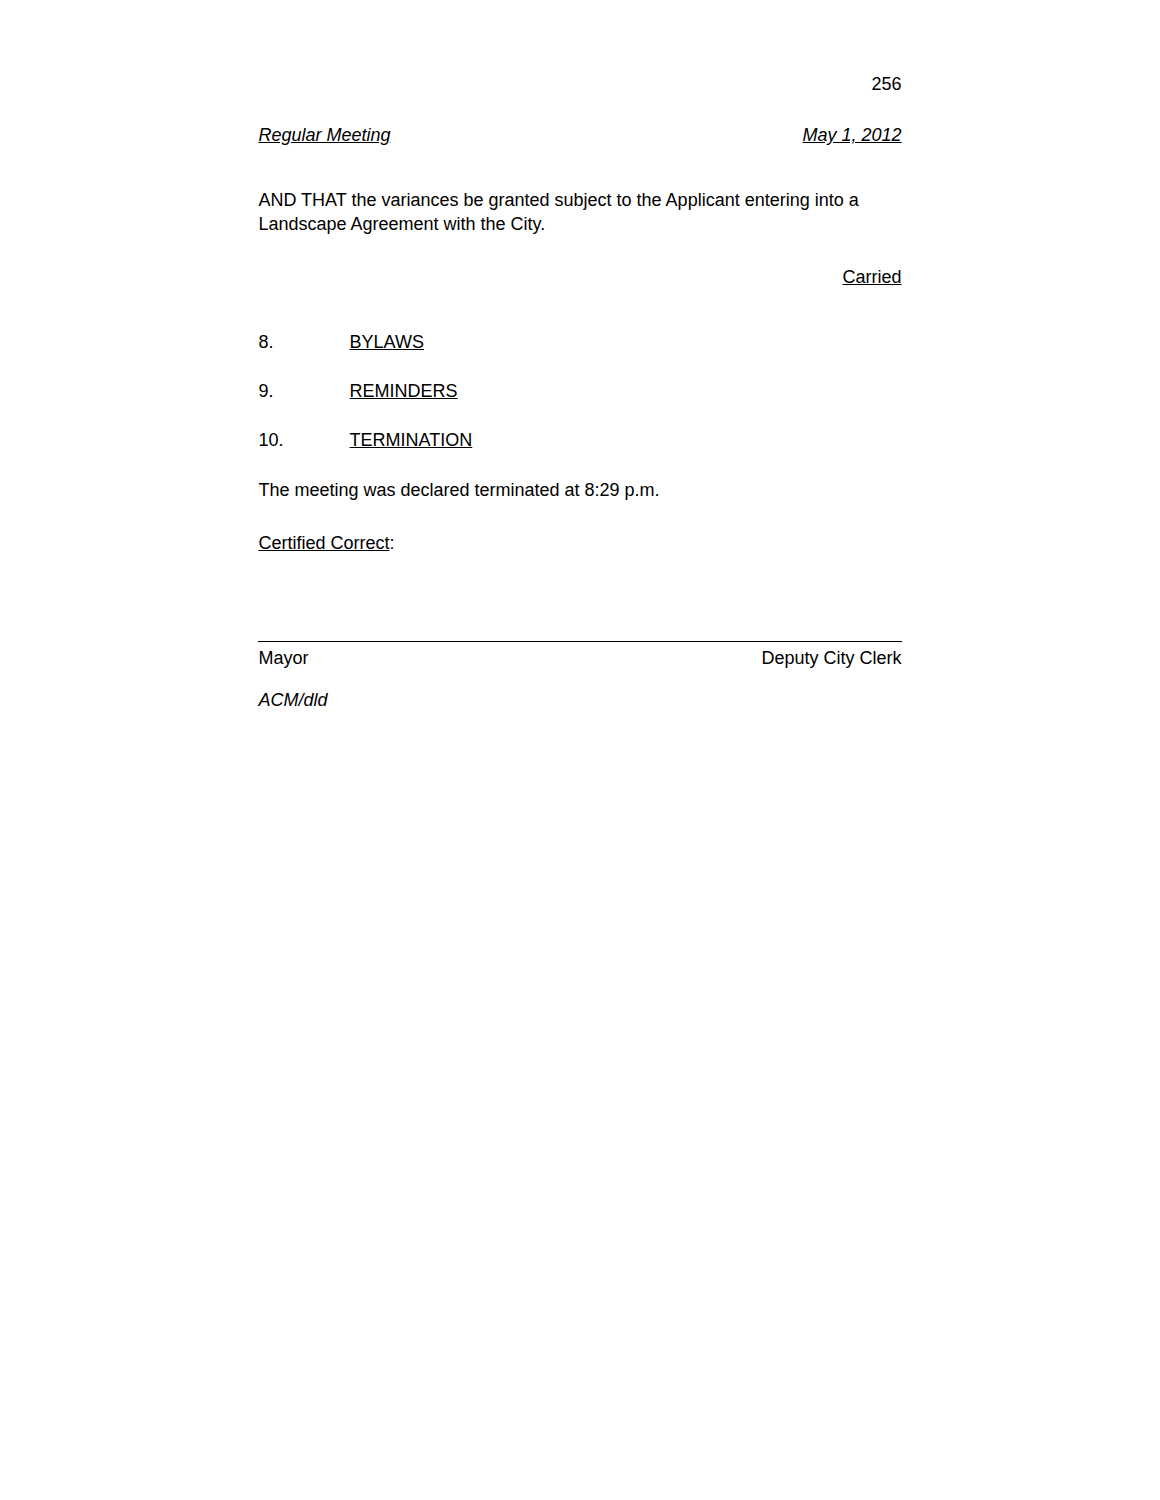256
Regular Meeting
May 1, 2012
AND THAT the variances be granted subject to the Applicant entering into a Landscape Agreement with the City.
Carried
8.
BYLAWS
9.
REMINDERS
10.
TERMINATION
The meeting was declared terminated at 8:29 p.m.
Certified Correct:
Mayor
Deputy City Clerk
ACM/dld